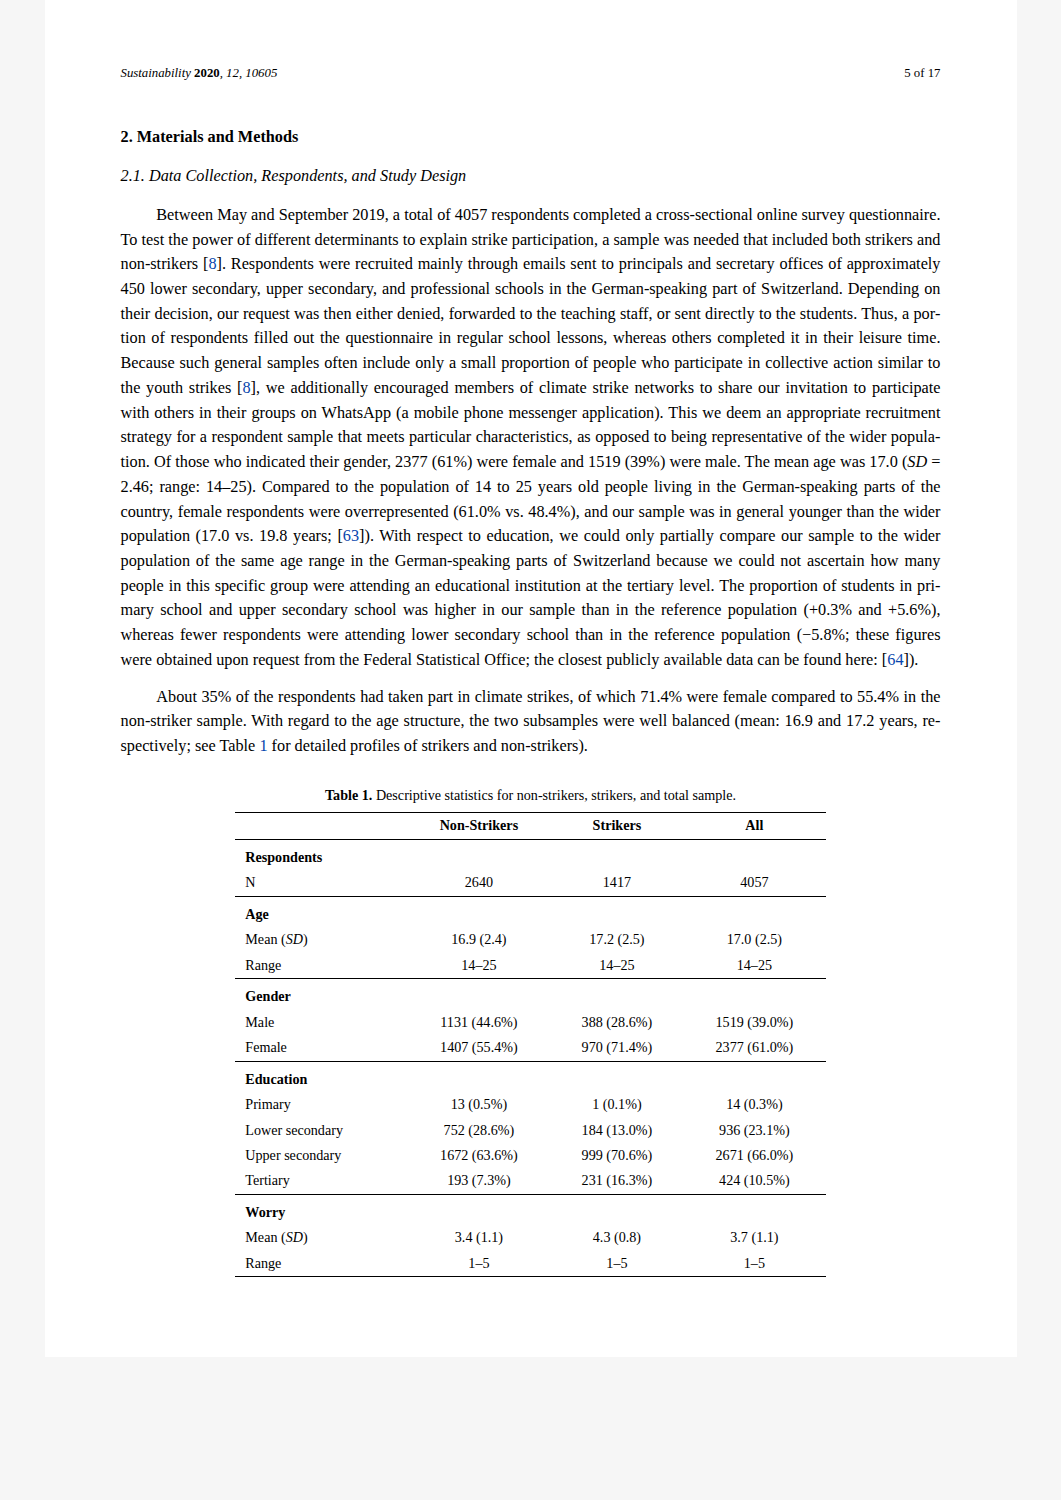Sustainability 2020, 12, 10605 5 of 17
2. Materials and Methods
2.1. Data Collection, Respondents, and Study Design
Between May and September 2019, a total of 4057 respondents completed a cross-sectional online survey questionnaire. To test the power of different determinants to explain strike participation, a sample was needed that included both strikers and non-strikers [8]. Respondents were recruited mainly through emails sent to principals and secretary offices of approximately 450 lower secondary, upper secondary, and professional schools in the German-speaking part of Switzerland. Depending on their decision, our request was then either denied, forwarded to the teaching staff, or sent directly to the students. Thus, a portion of respondents filled out the questionnaire in regular school lessons, whereas others completed it in their leisure time. Because such general samples often include only a small proportion of people who participate in collective action similar to the youth strikes [8], we additionally encouraged members of climate strike networks to share our invitation to participate with others in their groups on WhatsApp (a mobile phone messenger application). This we deem an appropriate recruitment strategy for a respondent sample that meets particular characteristics, as opposed to being representative of the wider population. Of those who indicated their gender, 2377 (61%) were female and 1519 (39%) were male. The mean age was 17.0 (SD = 2.46; range: 14–25). Compared to the population of 14 to 25 years old people living in the German-speaking parts of the country, female respondents were overrepresented (61.0% vs. 48.4%), and our sample was in general younger than the wider population (17.0 vs. 19.8 years; [63]). With respect to education, we could only partially compare our sample to the wider population of the same age range in the German-speaking parts of Switzerland because we could not ascertain how many people in this specific group were attending an educational institution at the tertiary level. The proportion of students in primary school and upper secondary school was higher in our sample than in the reference population (+0.3% and +5.6%), whereas fewer respondents were attending lower secondary school than in the reference population (−5.8%; these figures were obtained upon request from the Federal Statistical Office; the closest publicly available data can be found here: [64]).
About 35% of the respondents had taken part in climate strikes, of which 71.4% were female compared to 55.4% in the non-striker sample. With regard to the age structure, the two subsamples were well balanced (mean: 16.9 and 17.2 years, respectively; see Table 1 for detailed profiles of strikers and non-strikers).
Table 1. Descriptive statistics for non-strikers, strikers, and total sample.
| | Non-Strikers | Strikers | All |
| --- | --- | --- | --- |
| Respondents | | | |
| N | 2640 | 1417 | 4057 |
| Age | | | |
| Mean ( SD ) | 16.9 (2.4) | 17.2 (2.5) | 17.0 (2.5) |
| Range | 14–25 | 14–25 | 14–25 |
| Gender | | | |
| Male | 1131 (44.6%) | 388 (28.6%) | 1519 (39.0%) |
| Female | 1407 (55.4%) | 970 (71.4%) | 2377 (61.0%) |
| Education | | | |
| Primary | 13 (0.5%) | 1 (0.1%) | 14 (0.3%) |
| Lower secondary | 752 (28.6%) | 184 (13.0%) | 936 (23.1%) |
| Upper secondary | 1672 (63.6%) | 999 (70.6%) | 2671 (66.0%) |
| Tertiary | 193 (7.3%) | 231 (16.3%) | 424 (10.5%) |
| Worry | | | |
| Mean ( SD ) | 3.4 (1.1) | 4.3 (0.8) | 3.7 (1.1) |
| Range | 1–5 | 1–5 | 1–5 |